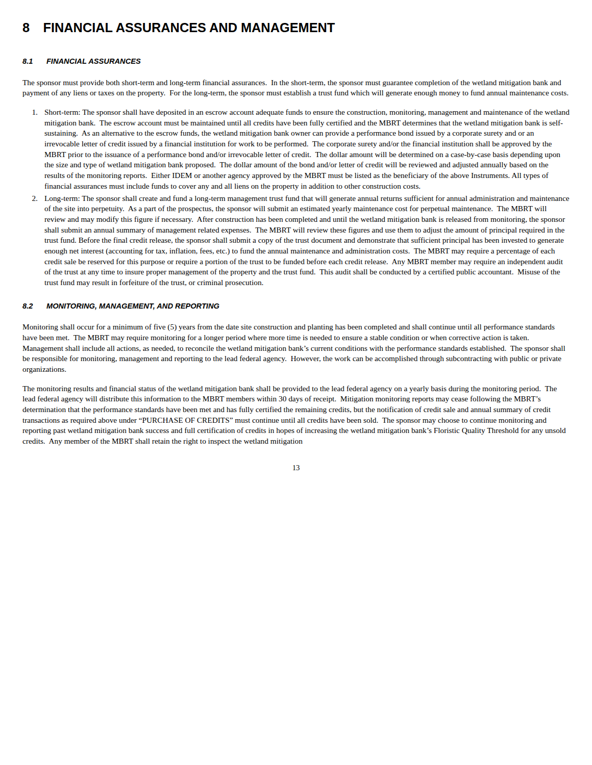8 FINANCIAL ASSURANCES AND MANAGEMENT
8.1 FINANCIAL ASSURANCES
The sponsor must provide both short-term and long-term financial assurances. In the short-term, the sponsor must guarantee completion of the wetland mitigation bank and payment of any liens or taxes on the property. For the long-term, the sponsor must establish a trust fund which will generate enough money to fund annual maintenance costs.
Short-term: The sponsor shall have deposited in an escrow account adequate funds to ensure the construction, monitoring, management and maintenance of the wetland mitigation bank. The escrow account must be maintained until all credits have been fully certified and the MBRT determines that the wetland mitigation bank is self-sustaining. As an alternative to the escrow funds, the wetland mitigation bank owner can provide a performance bond issued by a corporate surety and or an irrevocable letter of credit issued by a financial institution for work to be performed. The corporate surety and/or the financial institution shall be approved by the MBRT prior to the issuance of a performance bond and/or irrevocable letter of credit. The dollar amount will be determined on a case-by-case basis depending upon the size and type of wetland mitigation bank proposed. The dollar amount of the bond and/or letter of credit will be reviewed and adjusted annually based on the results of the monitoring reports. Either IDEM or another agency approved by the MBRT must be listed as the beneficiary of the above Instruments. All types of financial assurances must include funds to cover any and all liens on the property in addition to other construction costs.
Long-term: The sponsor shall create and fund a long-term management trust fund that will generate annual returns sufficient for annual administration and maintenance of the site into perpetuity. As a part of the prospectus, the sponsor will submit an estimated yearly maintenance cost for perpetual maintenance. The MBRT will review and may modify this figure if necessary. After construction has been completed and until the wetland mitigation bank is released from monitoring, the sponsor shall submit an annual summary of management related expenses. The MBRT will review these figures and use them to adjust the amount of principal required in the trust fund. Before the final credit release, the sponsor shall submit a copy of the trust document and demonstrate that sufficient principal has been invested to generate enough net interest (accounting for tax, inflation, fees, etc.) to fund the annual maintenance and administration costs. The MBRT may require a percentage of each credit sale be reserved for this purpose or require a portion of the trust to be funded before each credit release. Any MBRT member may require an independent audit of the trust at any time to insure proper management of the property and the trust fund. This audit shall be conducted by a certified public accountant. Misuse of the trust fund may result in forfeiture of the trust, or criminal prosecution.
8.2 MONITORING, MANAGEMENT, AND REPORTING
Monitoring shall occur for a minimum of five (5) years from the date site construction and planting has been completed and shall continue until all performance standards have been met. The MBRT may require monitoring for a longer period where more time is needed to ensure a stable condition or when corrective action is taken. Management shall include all actions, as needed, to reconcile the wetland mitigation bank’s current conditions with the performance standards established. The sponsor shall be responsible for monitoring, management and reporting to the lead federal agency. However, the work can be accomplished through subcontracting with public or private organizations.
The monitoring results and financial status of the wetland mitigation bank shall be provided to the lead federal agency on a yearly basis during the monitoring period. The lead federal agency will distribute this information to the MBRT members within 30 days of receipt. Mitigation monitoring reports may cease following the MBRT’s determination that the performance standards have been met and has fully certified the remaining credits, but the notification of credit sale and annual summary of credit transactions as required above under “PURCHASE OF CREDITS” must continue until all credits have been sold. The sponsor may choose to continue monitoring and reporting past wetland mitigation bank success and full certification of credits in hopes of increasing the wetland mitigation bank’s Floristic Quality Threshold for any unsold credits. Any member of the MBRT shall retain the right to inspect the wetland mitigation
13